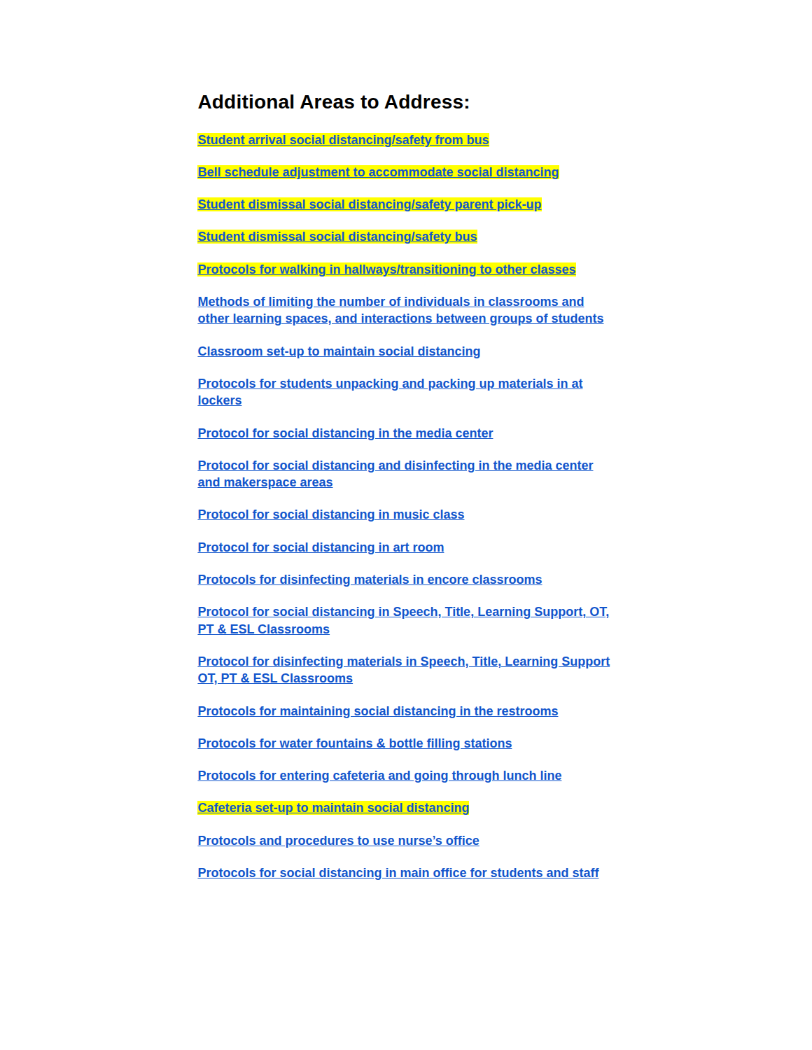Additional Areas to Address:
Student arrival social distancing/safety from bus
Bell schedule adjustment to accommodate social distancing
Student dismissal social distancing/safety parent pick-up
Student dismissal social distancing/safety bus
Protocols for walking in hallways/transitioning to other classes
Methods of limiting the number of individuals in classrooms and other learning spaces, and interactions between groups of students
Classroom set-up to maintain social distancing
Protocols for students unpacking and packing up materials in at lockers
Protocol for social distancing in the media center
Protocol for social distancing and disinfecting in the media center and makerspace areas
Protocol for social distancing in music class
Protocol for social distancing in art room
Protocols for disinfecting materials in encore classrooms
Protocol for social distancing in Speech, Title, Learning Support, OT, PT & ESL Classrooms
Protocol for disinfecting materials in Speech, Title, Learning Support OT, PT & ESL Classrooms
Protocols for maintaining social distancing in the restrooms
Protocols for water fountains & bottle filling stations
Protocols for entering cafeteria and going through lunch line
Cafeteria set-up to maintain social distancing
Protocols and procedures to use nurse’s office
Protocols for social distancing in main office for students and staff